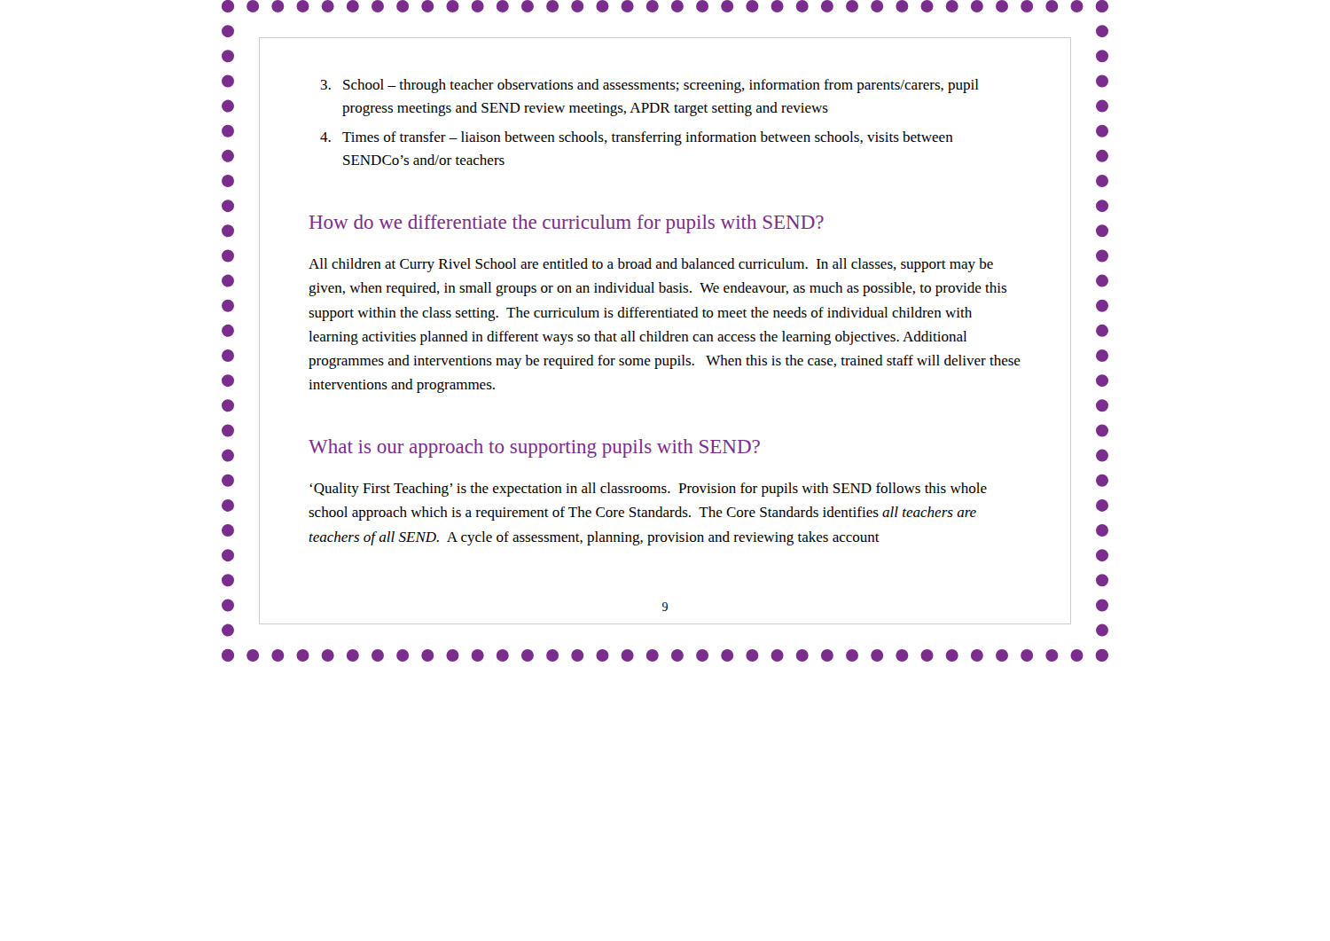School – through teacher observations and assessments; screening, information from parents/carers, pupil progress meetings and SEND review meetings, APDR target setting and reviews
Times of transfer – liaison between schools, transferring information between schools, visits between SENDCo’s and/or teachers
How do we differentiate the curriculum for pupils with SEND?
All children at Curry Rivel School are entitled to a broad and balanced curriculum. In all classes, support may be given, when required, in small groups or on an individual basis. We endeavour, as much as possible, to provide this support within the class setting. The curriculum is differentiated to meet the needs of individual children with learning activities planned in different ways so that all children can access the learning objectives. Additional programmes and interventions may be required for some pupils. When this is the case, trained staff will deliver these interventions and programmes.
What is our approach to supporting pupils with SEND?
‘Quality First Teaching’ is the expectation in all classrooms. Provision for pupils with SEND follows this whole school approach which is a requirement of The Core Standards. The Core Standards identifies all teachers are teachers of all SEND. A cycle of assessment, planning, provision and reviewing takes account
9